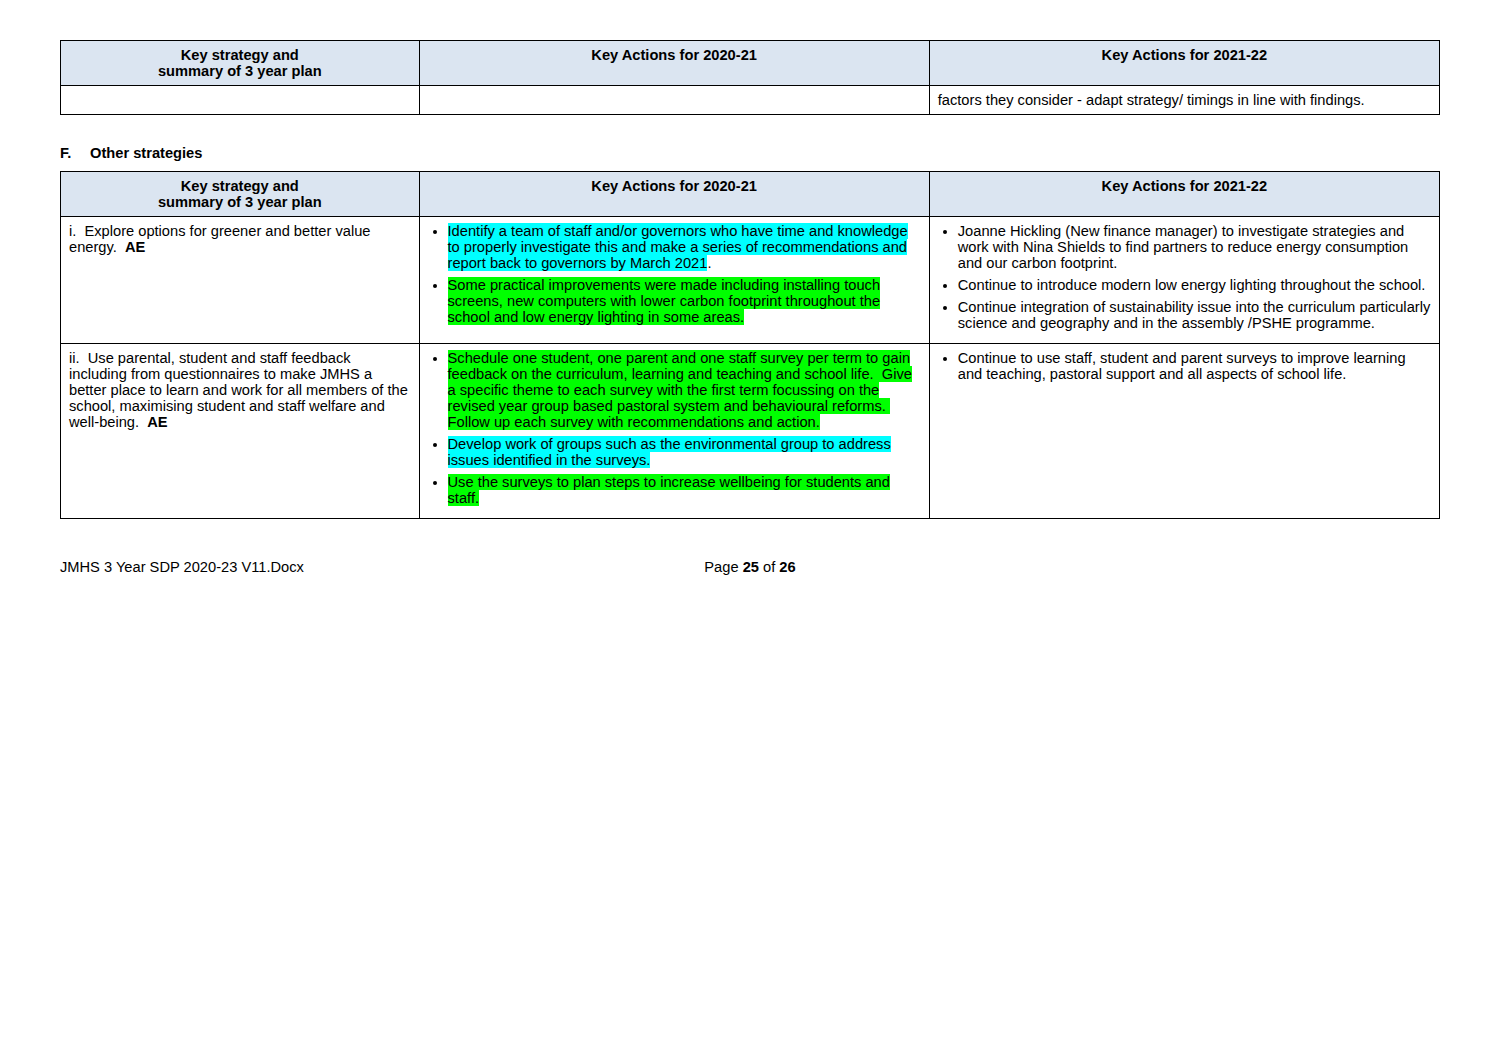| Key strategy and summary of 3 year plan | Key Actions for 2020-21 | Key Actions for 2021-22 |
| --- | --- | --- |
| | | factors they consider - adapt strategy/ timings in line with findings. |
F. Other strategies
| Key strategy and summary of 3 year plan | Key Actions for 2020-21 | Key Actions for 2021-22 |
| --- | --- | --- |
| i. Explore options for greener and better value energy. AE | Identify a team of staff and/or governors who have time and knowledge to properly investigate this and make a series of recommendations and report back to governors by March 2021 . Some practical improvements were made including installing touch screens, new computers with lower carbon footprint throughout the school and low energy lighting in some areas. | Joanne Hickling (New finance manager) to investigate strategies and work with Nina Shields to find partners to reduce energy consumption and our carbon footprint. Continue to introduce modern low energy lighting throughout the school. Continue integration of sustainability issue into the curriculum particularly science and geography and in the assembly /PSHE programme. |
| ii. Use parental, student and staff feedback including from questionnaires to make JMHS a better place to learn and work for all members of the school, maximising student and staff welfare and well-being. AE | Schedule one student, one parent and one staff survey per term to gain feedback on the curriculum, learning and teaching and school life. Give a specific theme to each survey with the first term focussing on the revised year group based pastoral system and behavioural reforms. Follow up each survey with recommendations and action. Develop work of groups such as the environmental group to address issues identified in the surveys. Use the surveys to plan steps to increase wellbeing for students and staff. | Continue to use staff, student and parent surveys to improve learning and teaching, pastoral support and all aspects of school life. |
JMHS 3 Year SDP 2020-23 V11.Docx
Page 25 of 26